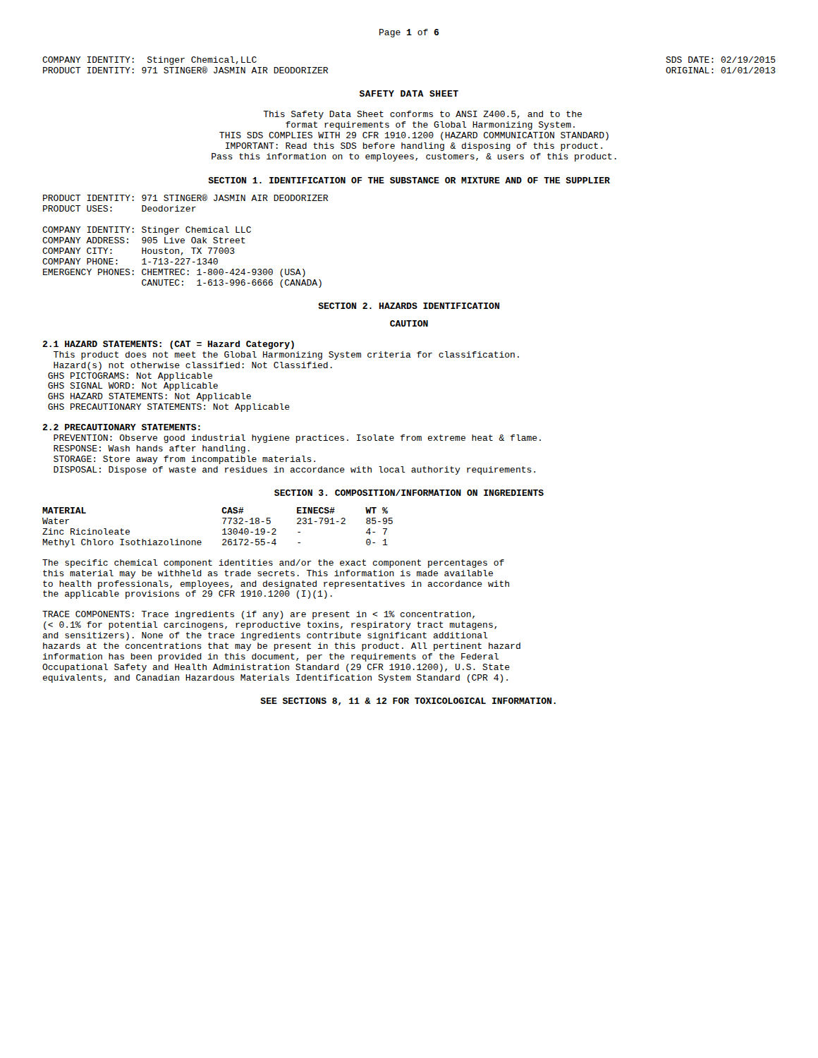Page 1 of 6
COMPANY IDENTITY: Stinger Chemical,LLC PRODUCT IDENTITY: 971 STINGER® JASMIN AIR DEODORIZER
SDS DATE: 02/19/2015 ORIGINAL: 01/01/2013
SAFETY DATA SHEET
This Safety Data Sheet conforms to ANSI Z400.5, and to the format requirements of the Global Harmonizing System. THIS SDS COMPLIES WITH 29 CFR 1910.1200 (HAZARD COMMUNICATION STANDARD) IMPORTANT: Read this SDS before handling & disposing of this product. Pass this information on to employees, customers, & users of this product.
SECTION 1. IDENTIFICATION OF THE SUBSTANCE OR MIXTURE AND OF THE SUPPLIER
PRODUCT IDENTITY: 971 STINGER® JASMIN AIR DEODORIZER
PRODUCT USES:     Deodorizer

COMPANY IDENTITY: Stinger Chemical LLC
COMPANY ADDRESS:  905 Live Oak Street
COMPANY CITY:     Houston, TX 77003
COMPANY PHONE:    1-713-227-1340
EMERGENCY PHONES: CHEMTREC: 1-800-424-9300 (USA)
                  CANUTEC:  1-613-996-6666 (CANADA)
SECTION 2. HAZARDS IDENTIFICATION
CAUTION
2.1 HAZARD STATEMENTS: (CAT = Hazard Category)
  This product does not meet the Global Harmonizing System criteria for classification.
  Hazard(s) not otherwise classified: Not Classified.
 GHS PICTOGRAMS: Not Applicable
 GHS SIGNAL WORD: Not Applicable
 GHS HAZARD STATEMENTS: Not Applicable
 GHS PRECAUTIONARY STATEMENTS: Not Applicable
2.2 PRECAUTIONARY STATEMENTS:
  PREVENTION: Observe good industrial hygiene practices. Isolate from extreme heat & flame.
  RESPONSE: Wash hands after handling.
  STORAGE: Store away from incompatible materials.
  DISPOSAL: Dispose of waste and residues in accordance with local authority requirements.
SECTION 3. COMPOSITION/INFORMATION ON INGREDIENTS
| MATERIAL | CAS# | EINECS# | WT % |
| --- | --- | --- | --- |
| Water | 7732-18-5 | 231-791-2 | 85-95 |
| Zinc Ricinoleate | 13040-19-2 | - | 4- 7 |
| Methyl Chloro Isothiazolinone | 26172-55-4 | - | 0- 1 |
The specific chemical component identities and/or the exact component percentages of
this material may be withheld as trade secrets. This information is made available
to health professionals, employees, and designated representatives in accordance with
the applicable provisions of 29 CFR 1910.1200 (I)(1).
TRACE COMPONENTS: Trace ingredients (if any) are present in < 1% concentration,
(< 0.1% for potential carcinogens, reproductive toxins, respiratory tract mutagens,
and sensitizers). None of the trace ingredients contribute significant additional
hazards at the concentrations that may be present in this product. All pertinent hazard
information has been provided in this document, per the requirements of the Federal
Occupational Safety and Health Administration Standard (29 CFR 1910.1200), U.S. State
equivalents, and Canadian Hazardous Materials Identification System Standard (CPR 4).
SEE SECTIONS 8, 11 & 12 FOR TOXICOLOGICAL INFORMATION.